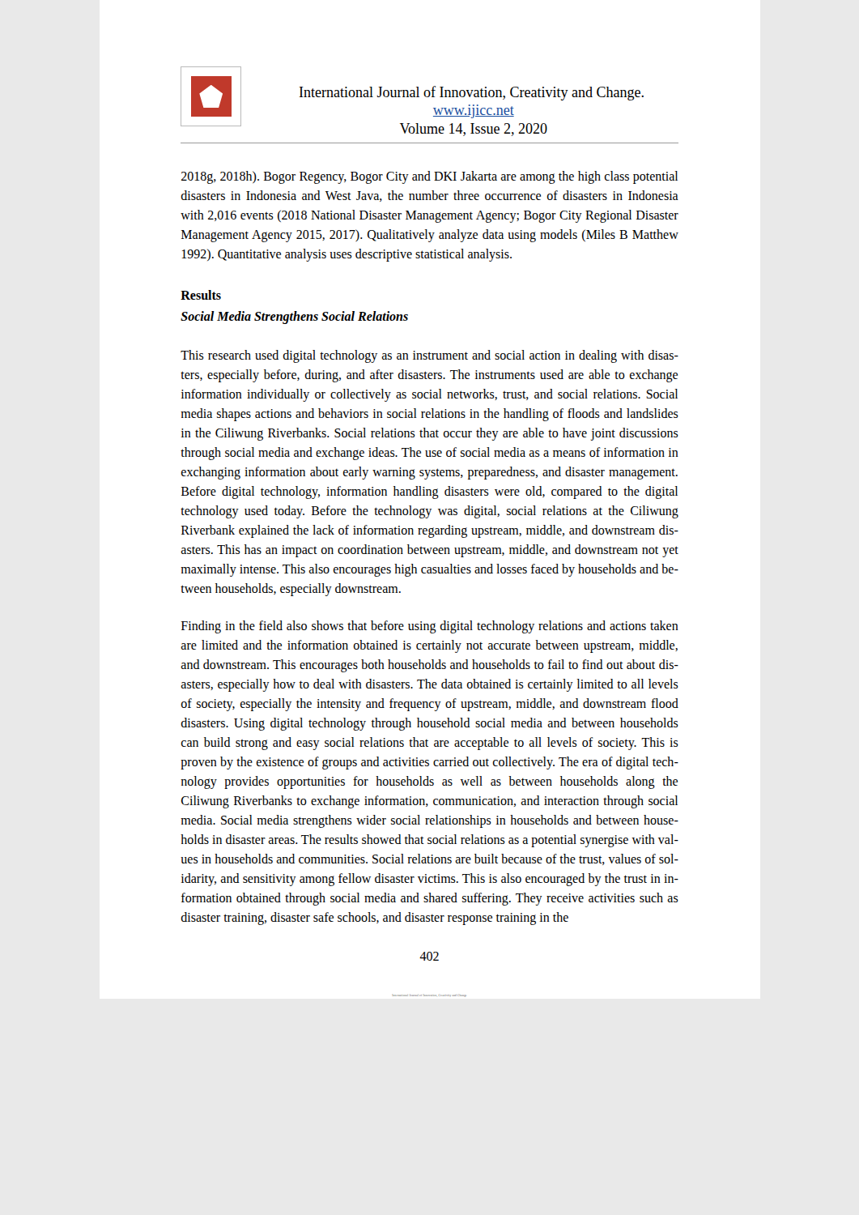International Journal of Innovation, Creativity and Change
International Journal of Innovation, Creativity and Change. www.ijicc.net
Volume 14, Issue 2, 2020
2018g, 2018h). Bogor Regency, Bogor City and DKI Jakarta are among the high class potential disasters in Indonesia and West Java, the number three occurrence of disasters in Indonesia with 2,016 events (2018 National Disaster Management Agency; Bogor City Regional Disaster Management Agency 2015, 2017). Qualitatively analyze data using models (Miles B Matthew 1992). Quantitative analysis uses descriptive statistical analysis.
Results
Social Media Strengthens Social Relations
This research used digital technology as an instrument and social action in dealing with disasters, especially before, during, and after disasters. The instruments used are able to exchange information individually or collectively as social networks, trust, and social relations. Social media shapes actions and behaviors in social relations in the handling of floods and landslides in the Ciliwung Riverbanks. Social relations that occur they are able to have joint discussions through social media and exchange ideas. The use of social media as a means of information in exchanging information about early warning systems, preparedness, and disaster management. Before digital technology, information handling disasters were old, compared to the digital technology used today. Before the technology was digital, social relations at the Ciliwung Riverbank explained the lack of information regarding upstream, middle, and downstream disasters. This has an impact on coordination between upstream, middle, and downstream not yet maximally intense. This also encourages high casualties and losses faced by households and between households, especially downstream.
Finding in the field also shows that before using digital technology relations and actions taken are limited and the information obtained is certainly not accurate between upstream, middle, and downstream. This encourages both households and households to fail to find out about disasters, especially how to deal with disasters. The data obtained is certainly limited to all levels of society, especially the intensity and frequency of upstream, middle, and downstream flood disasters. Using digital technology through household social media and between households can build strong and easy social relations that are acceptable to all levels of society. This is proven by the existence of groups and activities carried out collectively. The era of digital technology provides opportunities for households as well as between households along the Ciliwung Riverbanks to exchange information, communication, and interaction through social media. Social media strengthens wider social relationships in households and between households in disaster areas. The results showed that social relations as a potential synergise with values in households and communities. Social relations are built because of the trust, values of solidarity, and sensitivity among fellow disaster victims. This is also encouraged by the trust in information obtained through social media and shared suffering. They receive activities such as disaster training, disaster safe schools, and disaster response training in the
402